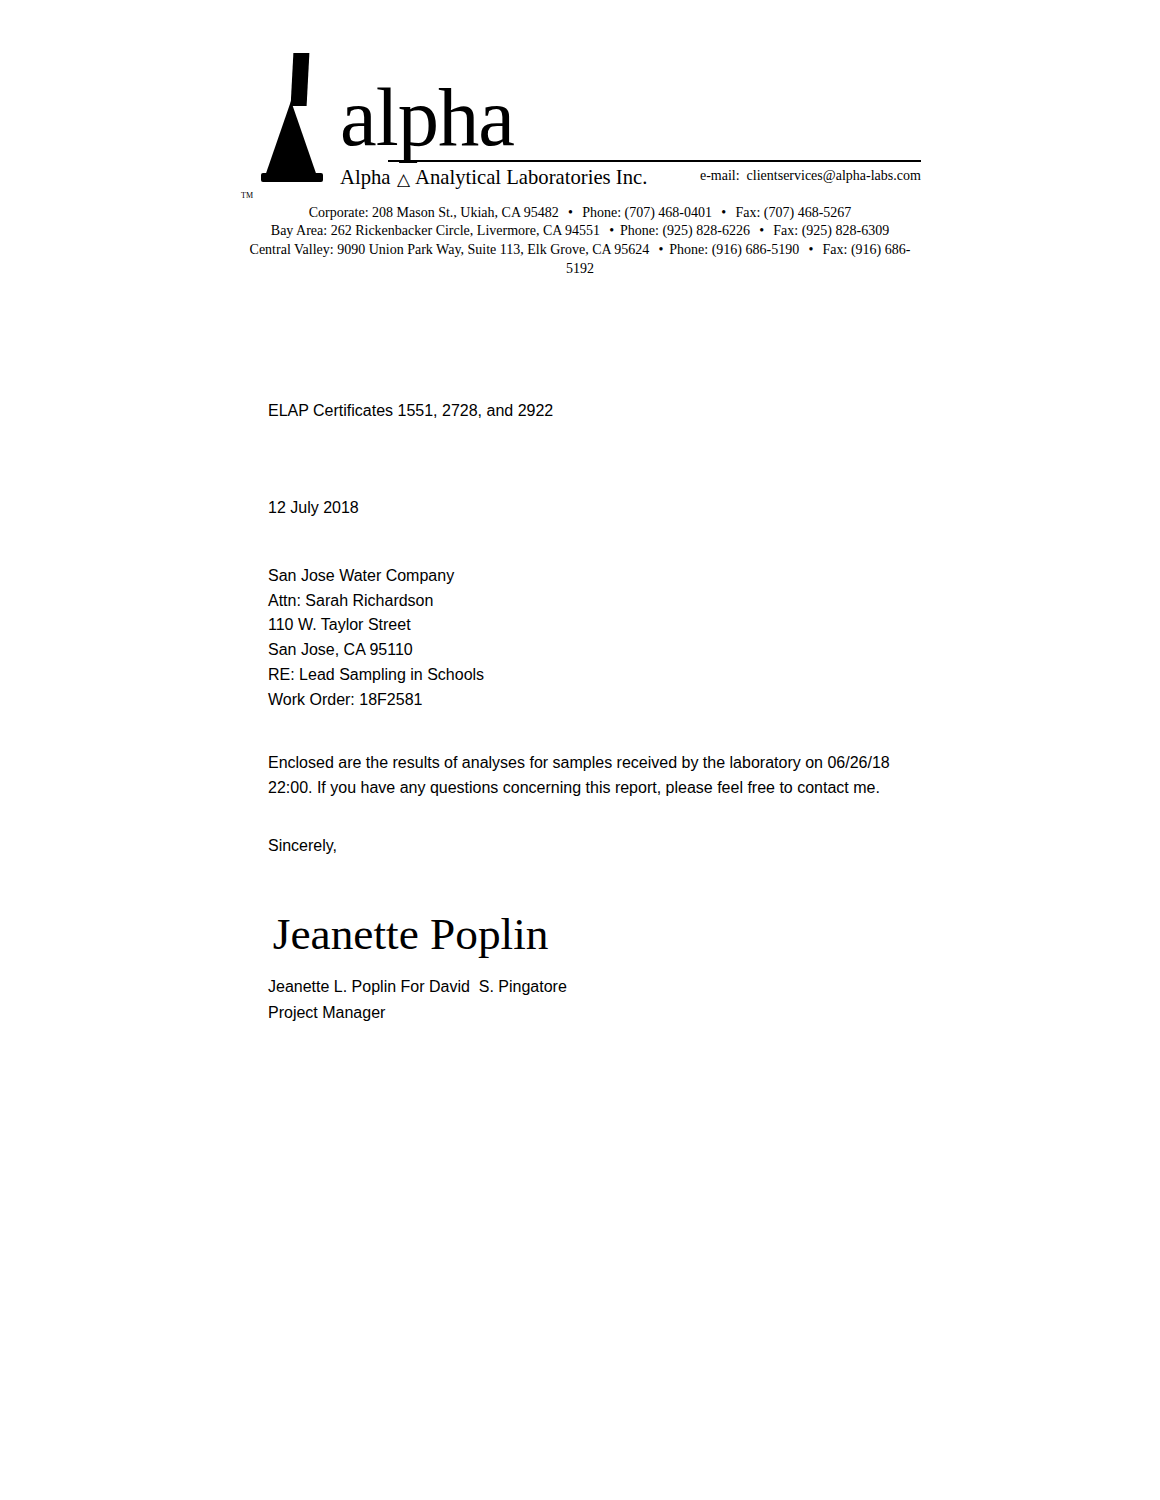TM
alpha
Alpha △ Analytical Laboratories Inc.
e-mail: clientservices@alpha-labs.com
Corporate: 208 Mason St., Ukiah, CA 95482 • Phone: (707) 468-0401 • Fax: (707) 468-5267
Bay Area: 262 Rickenbacker Circle, Livermore, CA 94551 •Phone: (925) 828-6226 • Fax: (925) 828-6309
Central Valley: 9090 Union Park Way, Suite 113, Elk Grove, CA 95624 •Phone: (916) 686-5190 • Fax: (916) 686-5192
ELAP Certificates 1551, 2728, and 2922
12 July 2018
San Jose Water Company
Attn: Sarah Richardson
110 W. Taylor Street
San Jose, CA 95110
RE: Lead Sampling in Schools
Work Order: 18F2581
Enclosed are the results of analyses for samples received by the laboratory on 06/26/18 22:00. If you have any questions concerning this report, please feel free to contact me.
Sincerely,
Jeanette Poplin
Jeanette L. Poplin For David S. Pingatore
Project Manager